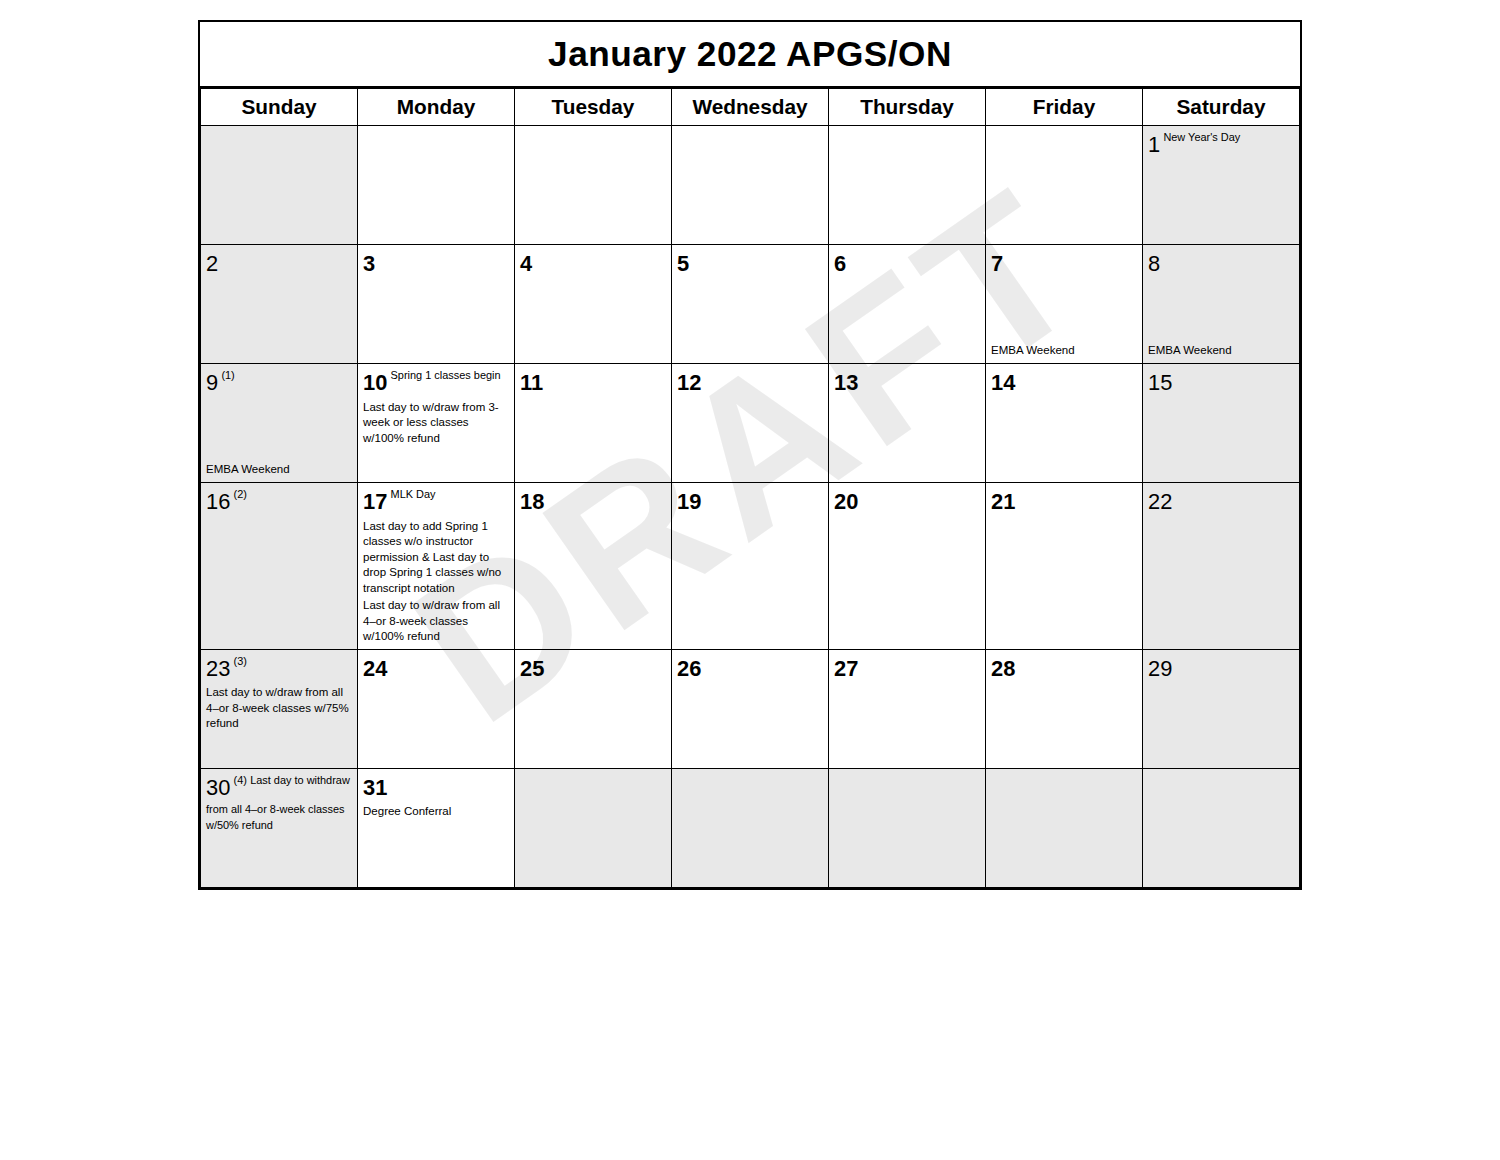DRAFT
January 2022 APGS/ON
| Sunday | Monday | Tuesday | Wednesday | Thursday | Friday | Saturday |
| --- | --- | --- | --- | --- | --- | --- |
| | | | | | | 1 New Year's Day |
| 2 | 3 | 4 | 5 | 6 | 7 EMBA Weekend | 8 EMBA Weekend |
| 9 (1) EMBA Weekend | 10 Spring 1 classes begin Last day to w/draw from 3-week or less classes w/100% refund | 11 | 12 | 13 | 14 | 15 |
| 16 (2) | 17 MLK Day Last day to add Spring 1 classes w/o instructor permission & Last day to drop Spring 1 classes w/no transcript notation Last day to w/draw from all 4–or 8-week classes w/100% refund | 18 | 19 | 20 | 21 | 22 |
| 23 (3) Last day to w/draw from all 4–or 8-week classes w/75% refund | 24 | 25 | 26 | 27 | 28 | 29 |
| 30 (4) Last day to withdraw from all 4–or 8-week classes w/50% refund | 31 Degree Conferral | | | | | |